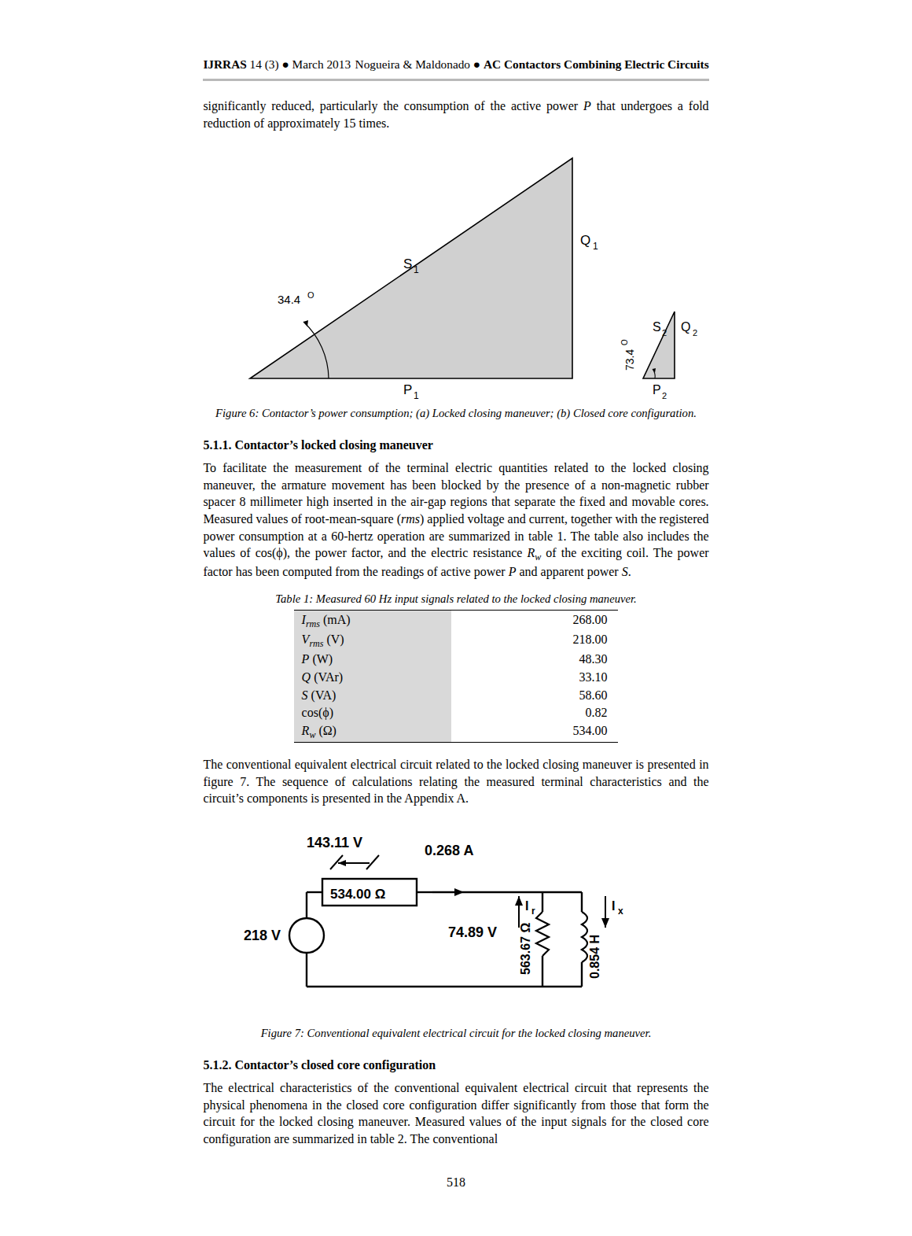IJRRAS 14 (3) ● March 2013
Nogueira & Maldonado ● AC Contactors Combining Electric Circuits
significantly reduced, particularly the consumption of the active power P that undergoes a fold reduction of approximately 15 times.
34.4 O S 1 Q 1 P 1 (a) 73.4 O S 2 Q 2 P 2 (b)
Figure 6: Contactor’s power consumption; (a) Locked closing maneuver; (b) Closed core configuration.
5.1.1. Contactor’s locked closing maneuver
To facilitate the measurement of the terminal electric quantities related to the locked closing maneuver, the armature movement has been blocked by the presence of a non-magnetic rubber spacer 8 millimeter high inserted in the air-gap regions that separate the fixed and movable cores. Measured values of root-mean-square (rms) applied voltage and current, together with the registered power consumption at a 60-hertz operation are summarized in table 1. The table also includes the values of cos(ϕ), the power factor, and the electric resistance Rw of the exciting coil. The power factor has been computed from the readings of active power P and apparent power S.
Table 1: Measured 60 Hz input signals related to the locked closing maneuver.
| I rms (mA) | 268.00 |
| V rms (V) | 218.00 |
| P (W) | 48.30 |
| Q (VAr) | 33.10 |
| S (VA) | 58.60 |
| cos(ϕ) | 0.82 |
| R w (Ω) | 534.00 |
The conventional equivalent electrical circuit related to the locked closing maneuver is presented in figure 7. The sequence of calculations relating the measured terminal characteristics and the circuit’s components is presented in the Appendix A.
218 V 534.00 Ω 143.11 V 0.268 A I r I x 563.67 Ω 0.854 H 74.89 V
Figure 7: Conventional equivalent electrical circuit for the locked closing maneuver.
5.1.2. Contactor’s closed core configuration
The electrical characteristics of the conventional equivalent electrical circuit that represents the physical phenomena in the closed core configuration differ significantly from those that form the circuit for the locked closing maneuver. Measured values of the input signals for the closed core configuration are summarized in table 2. The conventional
518